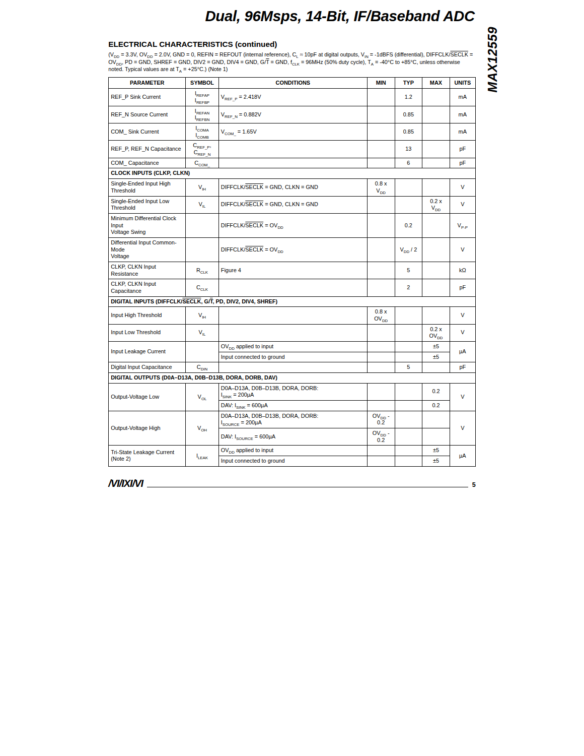MAX12559
Dual, 96Msps, 14-Bit, IF/Baseband ADC
ELECTRICAL CHARACTERISTICS (continued)
(VDD = 3.3V, OVDD = 2.0V, GND = 0, REFIN = REFOUT (internal reference), CL ≈ 10pF at digital outputs, VIN = -1dBFS (differential), DIFFCLK/SECLK = OVDD, PD = GND, SHREF = GND, DIV2 = GND, DIV4 = GND, G/T = GND, fCLK = 96MHz (50% duty cycle), TA = -40°C to +85°C, unless otherwise noted. Typical values are at TA = +25°C.) (Note 1)
| PARAMETER | SYMBOL | CONDITIONS | MIN | TYP | MAX | UNITS |
| --- | --- | --- | --- | --- | --- | --- |
| REF_P Sink Current | I REFAP I REFBP | V REF_P = 2.418V | | 1.2 | | mA |
| REF_N Source Current | I REFAN I REFBN | V REF_N = 0.882V | | 0.85 | | mA |
| COM_ Sink Current | I COMA I COMB | V COM_ = 1.65V | | 0.85 | | mA |
| REF_P, REF_N Capacitance | C REF_P , C REF_N | | | 13 | | pF |
| COM_ Capacitance | C COM_ | | | 6 | | pF |
| CLOCK INPUTS (CLKP, CLKN) |
| Single-Ended Input High Threshold | V IH | DIFFCLK/ SECLK = GND, CLKN = GND | 0.8 x V DD | | | V |
| Single-Ended Input Low Threshold | V IL | DIFFCLK/ SECLK = GND, CLKN = GND | | | 0.2 x V DD | V |
| Minimum Differential Clock Input Voltage Swing | | DIFFCLK/ SECLK = OV DD | | 0.2 | | V P-P |
| Differential Input Common-Mode Voltage | | DIFFCLK/ SECLK = OV DD | | V DD / 2 | | V |
| CLKP, CLKN Input Resistance | R CLK | Figure 4 | | 5 | | kΩ |
| CLKP, CLKN Input Capacitance | C CLK | | | 2 | | pF |
| DIGITAL INPUTS (DIFFCLK/ SECLK , G/ T , PD, DIV2, DIV4, SHREF) |
| Input High Threshold | V IH | | 0.8 x OV DD | | | V |
| Input Low Threshold | V IL | | | | 0.2 x OV DD | V |
| Input Leakage Current | | OV DD applied to input | | | ±5 | µA |
| Input connected to ground | | | ±5 |
| Digital Input Capacitance | C DIN | | | 5 | | pF |
| DIGITAL OUTPUTS (D0A–D13A, D0B–D13B, DORA, DORB, DAV) |
| Output-Voltage Low | V OL | D0A–D13A, D0B–D13B, DORA, DORB: I SINK = 200µA | | | 0.2 | V |
| DAV: I SINK = 600µA | | | 0.2 |
| Output-Voltage High | V OH | D0A–D13A, D0B–D13B, DORA, DORB: I SOURCE = 200µA | OV DD - 0.2 | | | V |
| DAV: I SOURCE = 600µA | OV DD - 0.2 | | |
| Tri-State Leakage Current (Note 2) | I LEAK | OV DD applied to input | | | ±5 | µA |
| Input connected to ground | | | ±5 |
/VI/IXI/VI
5